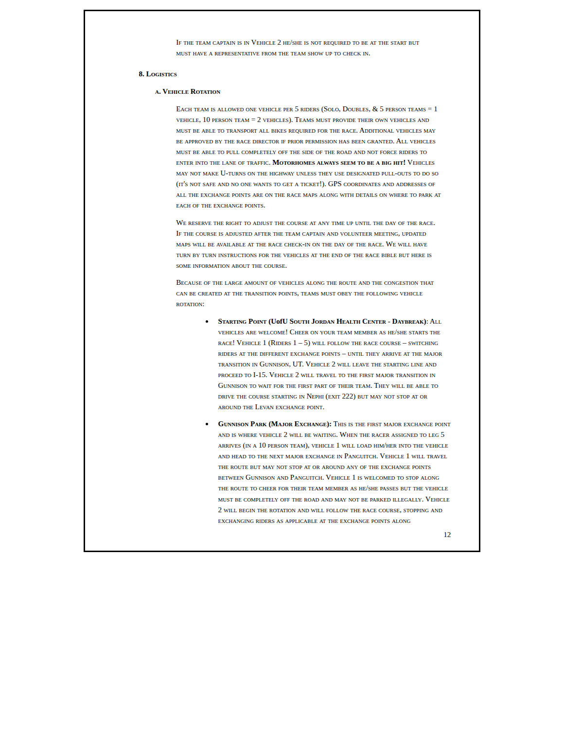If the team captain is in Vehicle 2 he/she is not required to be at the start but must have a representative from the team show up to check in.
8. Logistics
a. Vehicle Rotation
Each team is allowed one vehicle per 5 riders (Solo, Doubles, & 5 person teams = 1 vehicle, 10 person team = 2 vehicles). Teams must provide their own vehicles and must be able to transport all bikes required for the race. Additional vehicles may be approved by the race director if prior permission has been granted. All vehicles must be able to pull completely off the side of the road and not force riders to enter into the lane of traffic. Motorhomes always seem to be a big hit! Vehicles may not make U-turns on the highway unless they use designated pull-outs to do so (it's not safe and no one wants to get a ticket!). GPS coordinates and addresses of all the exchange points are on the race maps along with details on where to park at each of the exchange points.
We reserve the right to adjust the course at any time up until the day of the race. If the course is adjusted after the team captain and volunteer meeting, updated maps will be available at the race check-in on the day of the race. We will have turn by turn instructions for the vehicles at the end of the race bible but here is some information about the course.
Because of the large amount of vehicles along the route and the congestion that can be created at the transition points, teams must obey the following vehicle rotation:
Starting Point (Uof U South Jordan Health Center - Daybreak): All vehicles are welcome! Cheer on your team member as he/she starts the race! Vehicle 1 (Riders 1 – 5) will follow the race course – switching riders at the different exchange points – until they arrive at the major transition in Gunnison, UT. Vehicle 2 will leave the starting line and proceed to I-15. Vehicle 2 will travel to the first major transition in Gunnison to wait for the first part of their team. They will be able to drive the course starting in Nephi (exit 222) but may not stop at or around the Levan exchange point.
Gunnison Park (Major Exchange): This is the first major exchange point and is where vehicle 2 will be waiting. When the racer assigned to leg 5 arrives (in a 10 person team), vehicle 1 will load him/her into the vehicle and head to the next major exchange in Panguitch. Vehicle 1 will travel the route but may not stop at or around any of the exchange points between Gunnison and Panguitch. Vehicle 1 is welcomed to stop along the route to cheer for their team member as he/she passes but the vehicle must be completely off the road and may not be parked illegally. Vehicle 2 will begin the rotation and will follow the race course, stopping and exchanging riders as applicable at the exchange points along
12